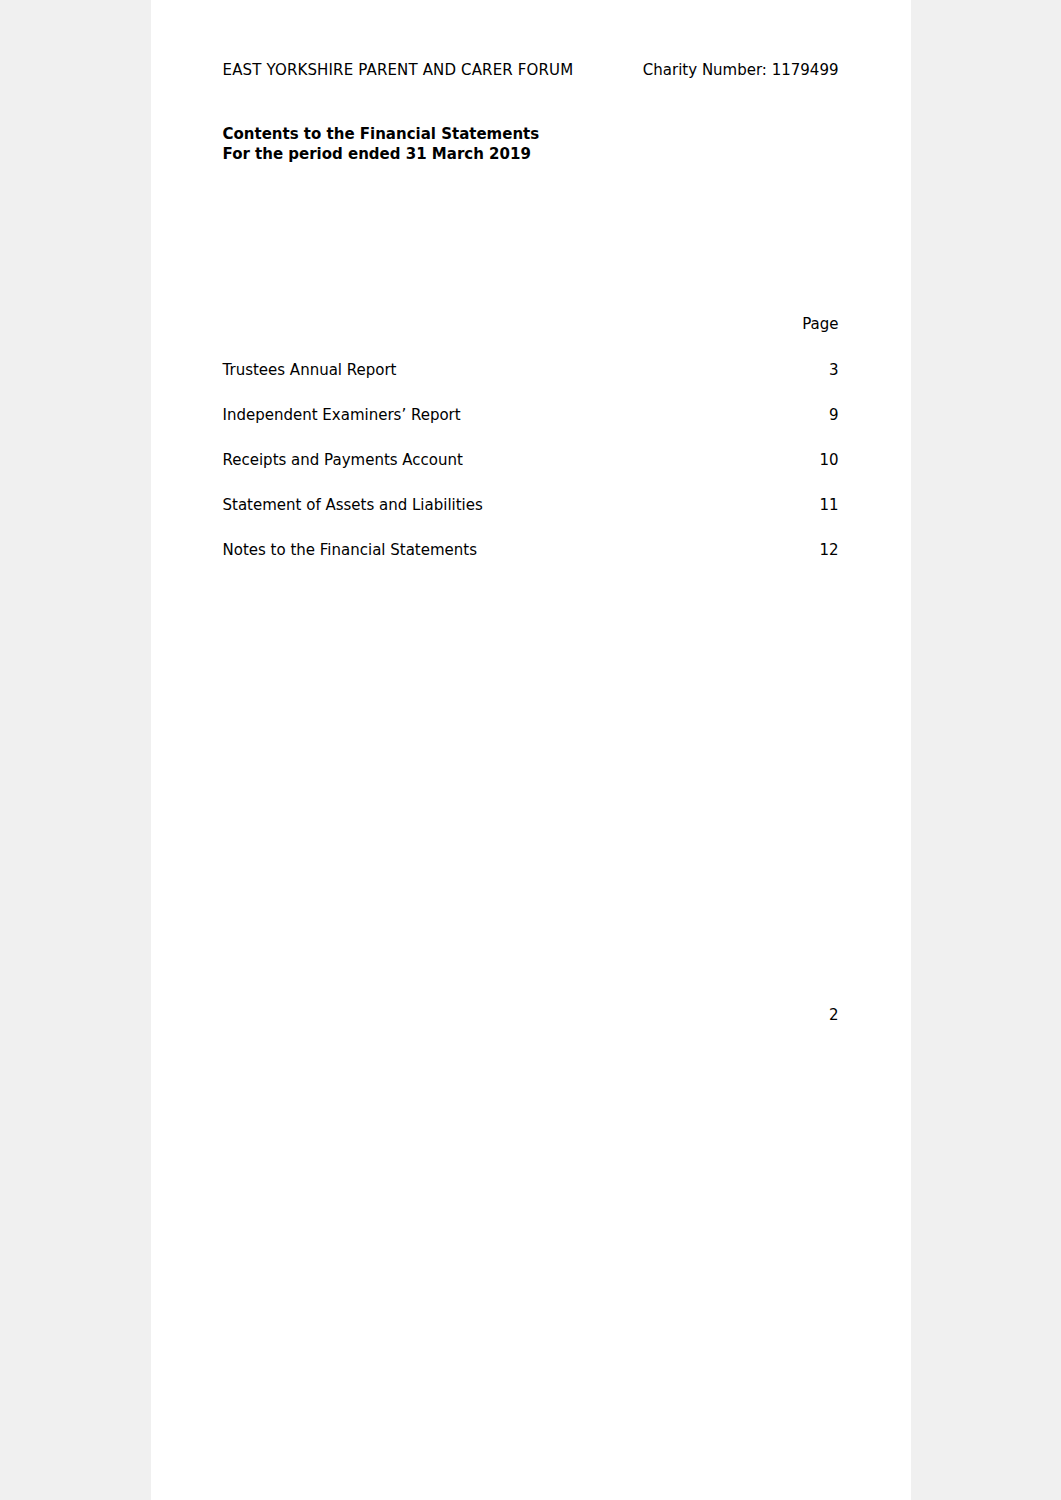EAST YORKSHIRE PARENT AND CARER FORUM
Charity Number: 1179499
Contents to the Financial StatementsFor the period ended 31 March 2019
| | Page |
| --- | --- |
| Trustees Annual Report | 3 |
| Independent Examiners’ Report | 9 |
| Receipts and Payments Account | 10 |
| Statement of Assets and Liabilities | 11 |
| Notes to the Financial Statements | 12 |
2